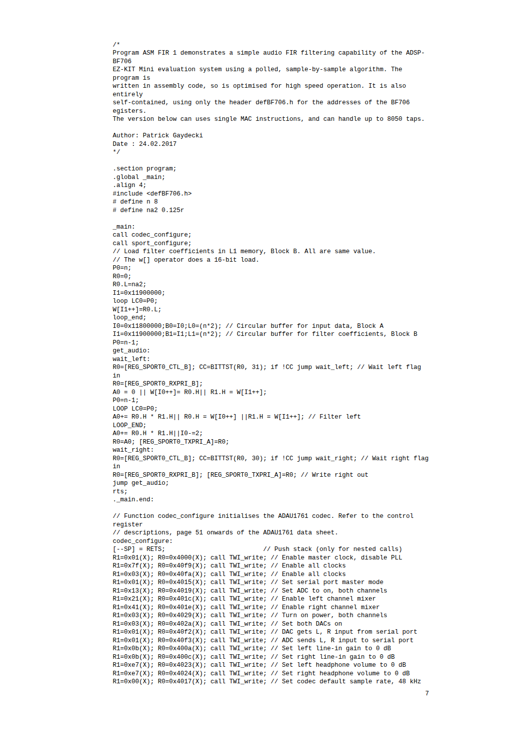/*
Program ASM FIR 1 demonstrates a simple audio FIR filtering capability of the ADSP-BF706
EZ-KIT Mini evaluation system using a polled, sample-by-sample algorithm. The program is
written in assembly code, so is optimised for high speed operation. It is also entirely
self-contained, using only the header defBF706.h for the addresses of the BF706 egisters.
The version below can uses single MAC instructions, and can handle up to 8050 taps.

Author: Patrick Gaydecki
Date : 24.02.2017
*/

.section program;
.global _main;
.align 4;
#include <defBF706.h>
# define n 8
# define na2 0.125r

_main:
call codec_configure;
call sport_configure;
// Load filter coefficients in L1 memory, Block B. All are same value.
// The w[] operator does a 16-bit load.
P0=n;
R0=0;
R0.L=na2;
I1=0x11900000;
loop LC0=P0;
W[I1++]=R0.L;
loop_end;
I0=0x11800000;B0=I0;L0=(n*2); // Circular buffer for input data, Block A
I1=0x11900000;B1=I1;L1=(n*2); // Circular buffer for filter coefficients, Block B
P0=n-1;
get_audio:
wait_left:
R0=[REG_SPORT0_CTL_B]; CC=BITTST(R0, 31); if !CC jump wait_left; // Wait left flag in
R0=[REG_SPORT0_RXPRI_B];
A0 = 0 || W[I0++]= R0.H|| R1.H = W[I1++];
P0=n-1;
LOOP LC0=P0;
A0+= R0.H * R1.H|| R0.H = W[I0++] ||R1.H = W[I1++]; // Filter left
LOOP_END;
A0+= R0.H * R1.H||I0-=2;
R0=A0; [REG_SPORT0_TXPRI_A]=R0;
wait_right:
R0=[REG_SPORT0_CTL_B]; CC=BITTST(R0, 30); if !CC jump wait_right; // Wait right flag in
R0=[REG_SPORT0_RXPRI_B]; [REG_SPORT0_TXPRI_A]=R0; // Write right out
jump get_audio;
rts;
._main.end:

// Function codec_configure initialises the ADAU1761 codec. Refer to the control register
// descriptions, page 51 onwards of the ADAU1761 data sheet.
codec_configure:
[--SP] = RETS;                          // Push stack (only for nested calls)
R1=0x01(X); R0=0x4000(X); call TWI_write; // Enable master clock, disable PLL
R1=0x7f(X); R0=0x40f9(X); call TWI_write; // Enable all clocks
R1=0x03(X); R0=0x40fa(X); call TWI_write; // Enable all clocks
R1=0x01(X); R0=0x4015(X); call TWI_write; // Set serial port master mode
R1=0x13(X); R0=0x4019(X); call TWI_write; // Set ADC to on, both channels
R1=0x21(X); R0=0x401c(X); call TWI_write; // Enable left channel mixer
R1=0x41(X); R0=0x401e(X); call TWI_write; // Enable right channel mixer
R1=0x03(X); R0=0x4029(X); call TWI_write; // Turn on power, both channels
R1=0x03(X); R0=0x402a(X); call TWI_write; // Set both DACs on
R1=0x01(X); R0=0x40f2(X); call TWI_write; // DAC gets L, R input from serial port
R1=0x01(X); R0=0x40f3(X); call TWI_write; // ADC sends L, R input to serial port
R1=0x0b(X); R0=0x400a(X); call TWI_write; // Set left line-in gain to 0 dB
R1=0x0b(X); R0=0x400c(X); call TWI_write; // Set right line-in gain to 0 dB
R1=0xe7(X); R0=0x4023(X); call TWI_write; // Set left headphone volume to 0 dB
R1=0xe7(X); R0=0x4024(X); call TWI_write; // Set right headphone volume to 0 dB
R1=0x00(X); R0=0x4017(X); call TWI_write; // Set codec default sample rate, 48 kHz
7